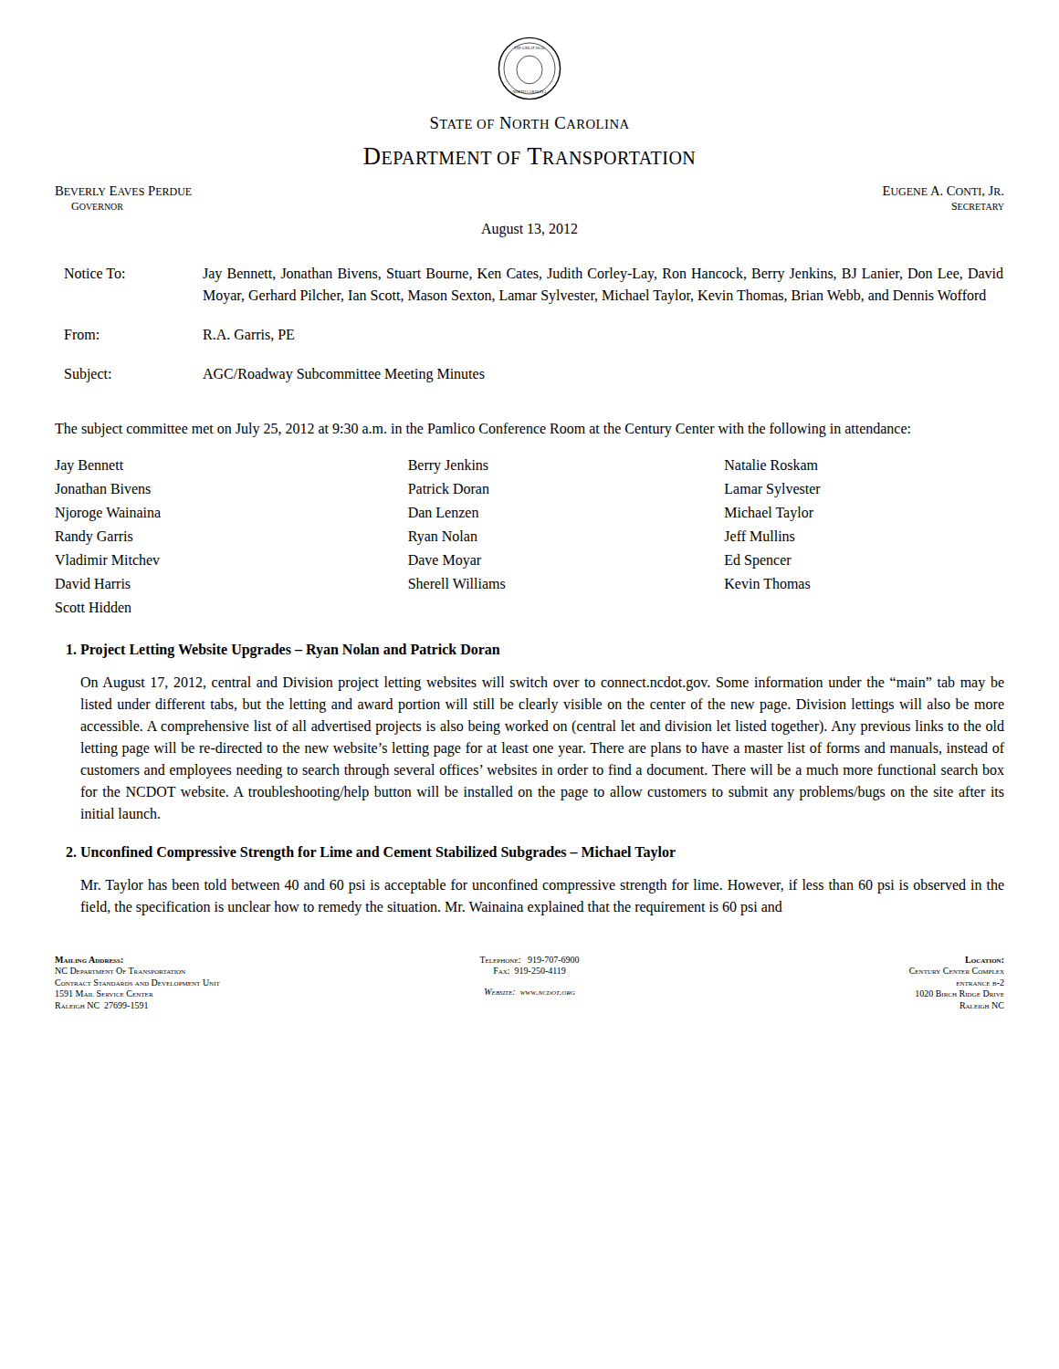STATE OF NORTH CAROLINA
DEPARTMENT OF TRANSPORTATION
BEVERLY EAVES PERDUE
GOVERNOR
EUGENE A. CONTI, JR.
SECRETARY
August 13, 2012
| Notice To: | Jay Bennett, Jonathan Bivens, Stuart Bourne, Ken Cates, Judith Corley-Lay, Ron Hancock, Berry Jenkins, BJ Lanier, Don Lee, David Moyar, Gerhard Pilcher, Ian Scott, Mason Sexton, Lamar Sylvester, Michael Taylor, Kevin Thomas, Brian Webb, and Dennis Wofford |
| From: | R.A. Garris, PE |
| Subject: | AGC/Roadway Subcommittee Meeting Minutes |
The subject committee met on July 25, 2012 at 9:30 a.m. in the Pamlico Conference Room at the Century Center with the following in attendance:
| Jay Bennett | Berry Jenkins | Natalie Roskam |
| Jonathan Bivens | Patrick Doran | Lamar Sylvester |
| Njoroge Wainaina | Dan Lenzen | Michael Taylor |
| Randy Garris | Ryan Nolan | Jeff Mullins |
| Vladimir Mitchev | Dave Moyar | Ed Spencer |
| David Harris | Sherell Williams | Kevin Thomas |
| Scott Hidden | | |
Project Letting Website Upgrades – Ryan Nolan and Patrick Doran
On August 17, 2012, central and Division project letting websites will switch over to connect.ncdot.gov. Some information under the “main” tab may be listed under different tabs, but the letting and award portion will still be clearly visible on the center of the new page. Division lettings will also be more accessible. A comprehensive list of all advertised projects is also being worked on (central let and division let listed together). Any previous links to the old letting page will be re-directed to the new website’s letting page for at least one year. There are plans to have a master list of forms and manuals, instead of customers and employees needing to search through several offices’ websites in order to find a document. There will be a much more functional search box for the NCDOT website. A troubleshooting/help button will be installed on the page to allow customers to submit any problems/bugs on the site after its initial launch.
Unconfined Compressive Strength for Lime and Cement Stabilized Subgrades – Michael Taylor
Mr. Taylor has been told between 40 and 60 psi is acceptable for unconfined compressive strength for lime. However, if less than 60 psi is observed in the field, the specification is unclear how to remedy the situation. Mr. Wainaina explained that the requirement is 60 psi and
Mailing Address:
NC Department Of Transportation
Contract Standards and Development Unit
1591 Mail Service Center
Raleigh NC 27699-1591
Telephone: 919-707-6900
Fax: 919-250-4119
Website: www.ncdot.org
Location:
Century Center Complex
entrance b-2
1020 Birch Ridge Drive
Raleigh NC